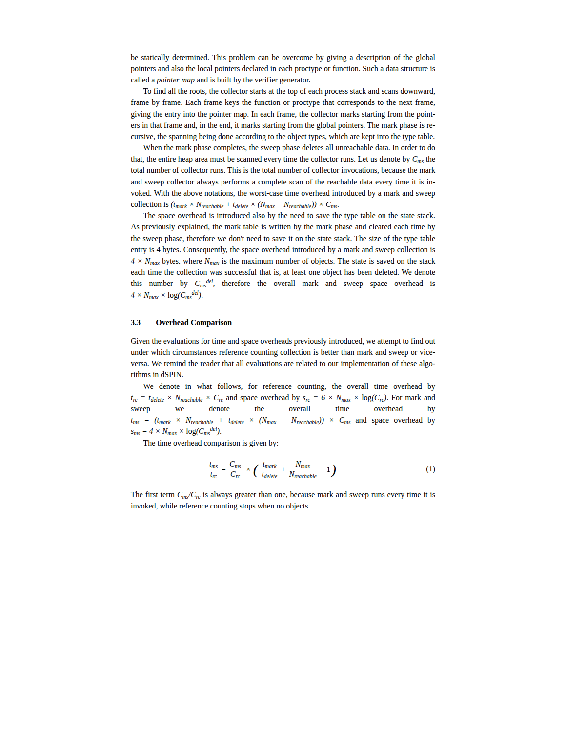be statically determined. This problem can be overcome by giving a description of the global pointers and also the local pointers declared in each proctype or function. Such a data structure is called a pointer map and is built by the verifier generator.
To find all the roots, the collector starts at the top of each process stack and scans downward, frame by frame. Each frame keys the function or proctype that corresponds to the next frame, giving the entry into the pointer map. In each frame, the collector marks starting from the pointers in that frame and, in the end, it marks starting from the global pointers. The mark phase is recursive, the spanning being done according to the object types, which are kept into the type table.
When the mark phase completes, the sweep phase deletes all unreachable data. In order to do that, the entire heap area must be scanned every time the collector runs. Let us denote by Cms the total number of collector runs. This is the total number of collector invocations, because the mark and sweep collector always performs a complete scan of the reachable data every time it is invoked. With the above notations, the worst-case time overhead introduced by a mark and sweep collection is (tmark × Nreachable + tdelete × (Nmax − Nreachable)) × Cms.
The space overhead is introduced also by the need to save the type table on the state stack. As previously explained, the mark table is written by the mark phase and cleared each time by the sweep phase, therefore we don't need to save it on the state stack. The size of the type table entry is 4 bytes. Consequently, the space overhead introduced by a mark and sweep collection is 4 × Nmax bytes, where Nmax is the maximum number of objects. The state is saved on the stack each time the collection was successful that is, at least one object has been deleted. We denote this number by Cmsdel, therefore the overall mark and sweep space overhead is 4 × Nmax × log(Cmsdel).
3.3 Overhead Comparison
Given the evaluations for time and space overheads previously introduced, we attempt to find out under which circumstances reference counting collection is better than mark and sweep or vice-versa. We remind the reader that all evaluations are related to our implementation of these algorithms in dSPIN.
We denote in what follows, for reference counting, the overall time overhead by trc = tdelete × Nreachable × Crc and space overhead by src = 6 × Nmax × log(Crc). For mark and sweep we denote the overall time overhead by tms = (tmark × Nreachable + tdelete × (Nmax − Nreachable)) × Cms and space overhead by sms = 4 × Nmax × log(Cmsdel).
The time overhead comparison is given by:
tms trc = Cms Crc × ( tmark tdelete + Nmax Nreachable − 1 )
(1)
The first term Cms/Crc is always greater than one, because mark and sweep runs every time it is invoked, while reference counting stops when no objects